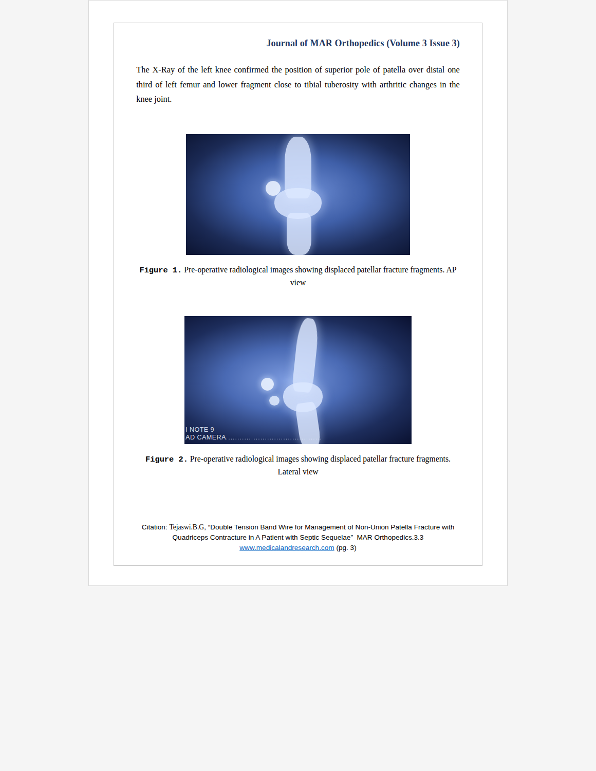Journal of MAR Orthopedics (Volume 3 Issue 3)
The X-Ray of the left knee confirmed the position of superior pole of patella over distal one third of left femur and lower fragment close to tibial tuberosity with arthritic changes in the knee joint.
Figure 1. Pre-operative radiological images showing displaced patellar fracture fragments. AP view
I NOTE 9
AD CAMERA..........................................
Figure 2. Pre-operative radiological images showing displaced patellar fracture fragments. Lateral view
Citation: Tejaswi.B.G, “Double Tension Band Wire for Management of Non-Union Patella Fracture with Quadriceps Contracture in A Patient with Septic Sequelae” MAR Orthopedics.3.3
www.medicalandresearch.com (pg. 3)